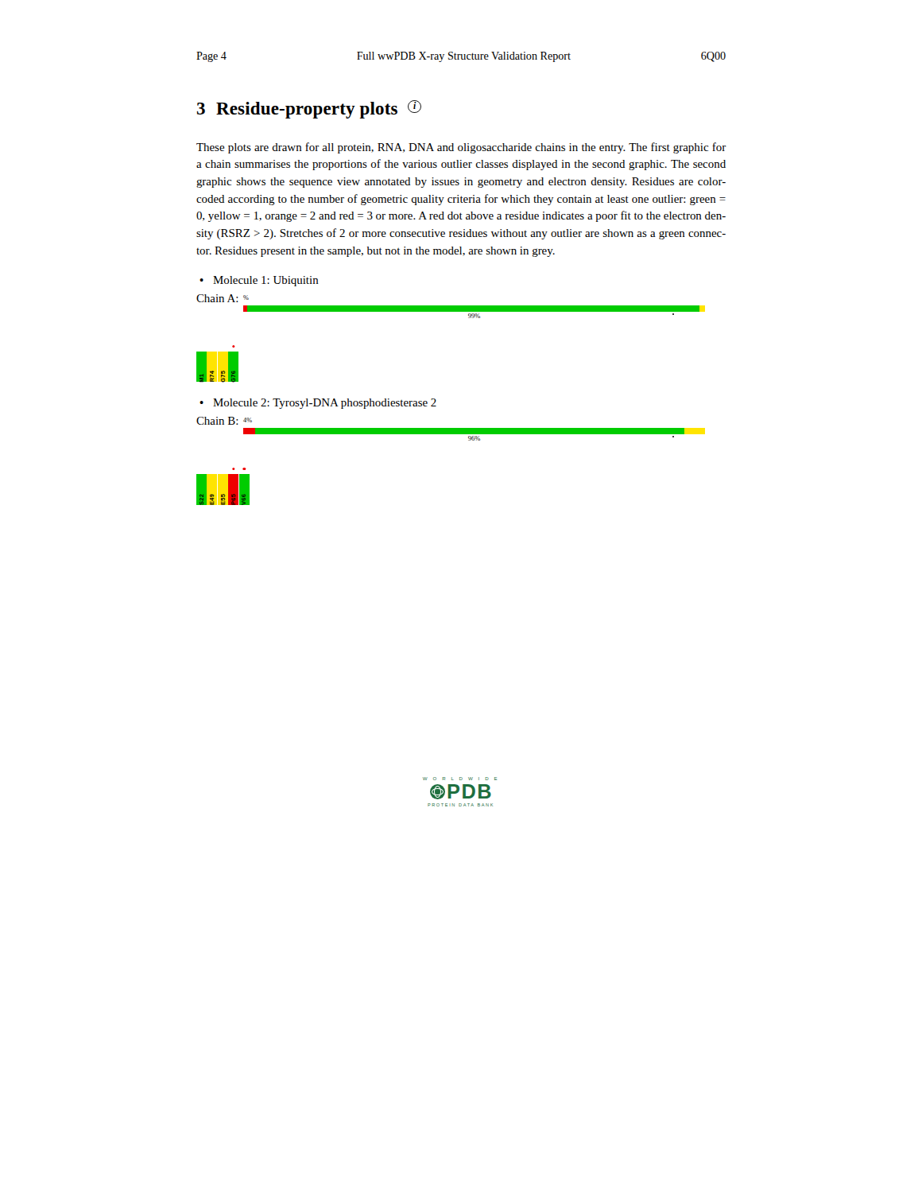Page 4
Full wwPDB X-ray Structure Validation Report
6Q00
3 Residue-property plots
These plots are drawn for all protein, RNA, DNA and oligosaccharide chains in the entry. The first graphic for a chain summarises the proportions of the various outlier classes displayed in the second graphic. The second graphic shows the sequence view annotated by issues in geometry and electron density. Residues are color-coded according to the number of geometric quality criteria for which they contain at least one outlier: green = 0, yellow = 1, orange = 2 and red = 3 or more. A red dot above a residue indicates a poor fit to the electron density (RSRZ > 2). Stretches of 2 or more consecutive residues without any outlier are shown as a green connector. Residues present in the sample, but not in the model, are shown in grey.
Molecule 1: Ubiquitin
Chain A:
%
99%
M1
R74
G75
G76
Molecule 2: Tyrosyl-DNA phosphodiesterase 2
Chain B:
4%
96%
S22
E49
E55
P65
V66
W O R L D W I D E
PDB
PROTEIN DATA BANK